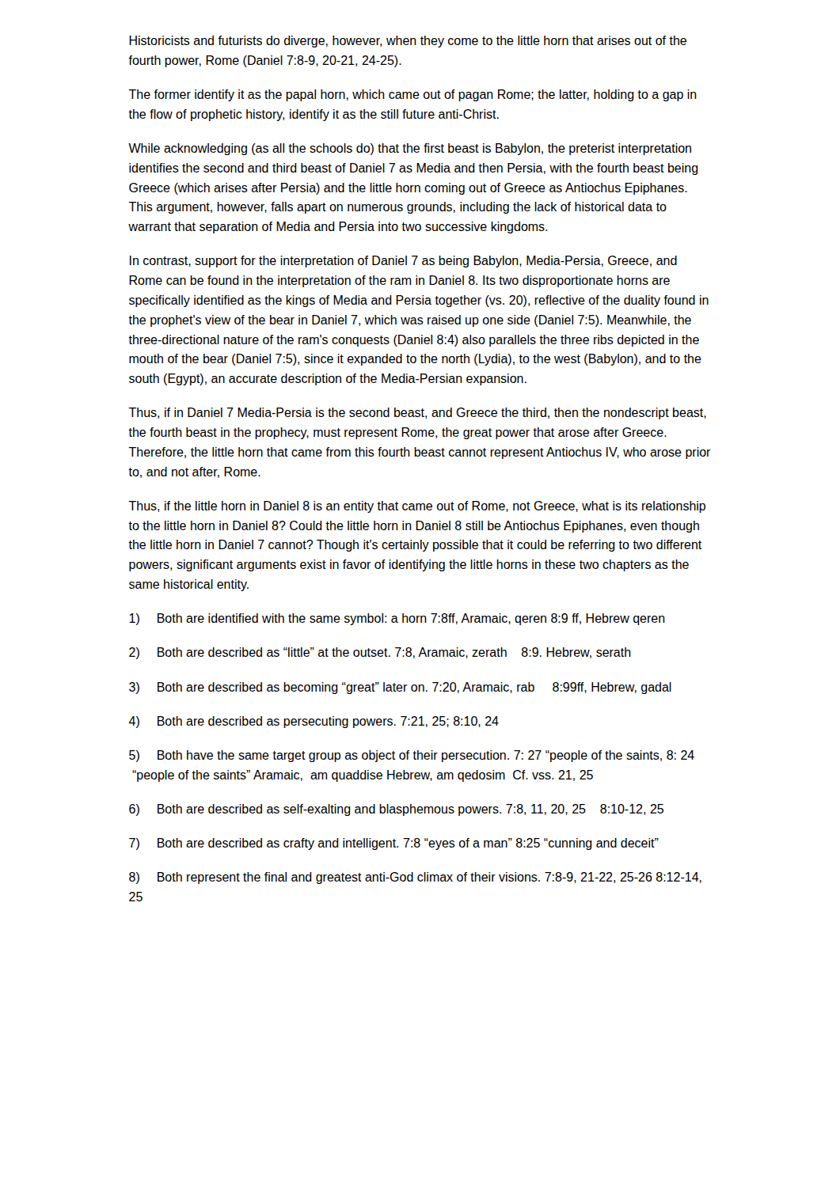Historicists and futurists do diverge, however, when they come to the little horn that arises out of the fourth power, Rome (Daniel 7:8-9, 20-21, 24-25).
The former identify it as the papal horn, which came out of pagan Rome; the latter, holding to a gap in the flow of prophetic history, identify it as the still future anti-Christ.
While acknowledging (as all the schools do) that the first beast is Babylon, the preterist interpretation identifies the second and third beast of Daniel 7 as Media and then Persia, with the fourth beast being Greece (which arises after Persia) and the little horn coming out of Greece as Antiochus Epiphanes. This argument, however, falls apart on numerous grounds, including the lack of historical data to warrant that separation of Media and Persia into two successive kingdoms.
In contrast, support for the interpretation of Daniel 7 as being Babylon, Media-Persia, Greece, and Rome can be found in the interpretation of the ram in Daniel 8. Its two disproportionate horns are specifically identified as the kings of Media and Persia together (vs. 20), reflective of the duality found in the prophet's view of the bear in Daniel 7, which was raised up one side (Daniel 7:5). Meanwhile, the three-directional nature of the ram's conquests (Daniel 8:4) also parallels the three ribs depicted in the mouth of the bear (Daniel 7:5), since it expanded to the north (Lydia), to the west (Babylon), and to the south (Egypt), an accurate description of the Media-Persian expansion.
Thus, if in Daniel 7 Media-Persia is the second beast, and Greece the third, then the nondescript beast, the fourth beast in the prophecy, must represent Rome, the great power that arose after Greece. Therefore, the little horn that came from this fourth beast cannot represent Antiochus IV, who arose prior to, and not after, Rome.
Thus, if the little horn in Daniel 8 is an entity that came out of Rome, not Greece, what is its relationship to the little horn in Daniel 8? Could the little horn in Daniel 8 still be Antiochus Epiphanes, even though the little horn in Daniel 7 cannot? Though it's certainly possible that it could be referring to two different powers, significant arguments exist in favor of identifying the little horns in these two chapters as the same historical entity.
1) Both are identified with the same symbol: a horn 7:8ff, Aramaic, qeren 8:9 ff, Hebrew qeren
2) Both are described as “little” at the outset. 7:8, Aramaic, zerath 8:9. Hebrew, serath
3) Both are described as becoming “great” later on. 7:20, Aramaic, rab 8:99ff, Hebrew, gadal
4) Both are described as persecuting powers. 7:21, 25; 8:10, 24
5) Both have the same target group as object of their persecution. 7: 27 “people of the saints, 8: 24 “people of the saints” Aramaic, am quaddise Hebrew, am qedosim Cf. vss. 21, 25
6) Both are described as self-exalting and blasphemous powers. 7:8, 11, 20, 25 8:10-12, 25
7) Both are described as crafty and intelligent. 7:8 “eyes of a man” 8:25 “cunning and deceit”
8) Both represent the final and greatest anti-God climax of their visions. 7:8-9, 21-22, 25-26 8:12-14, 25